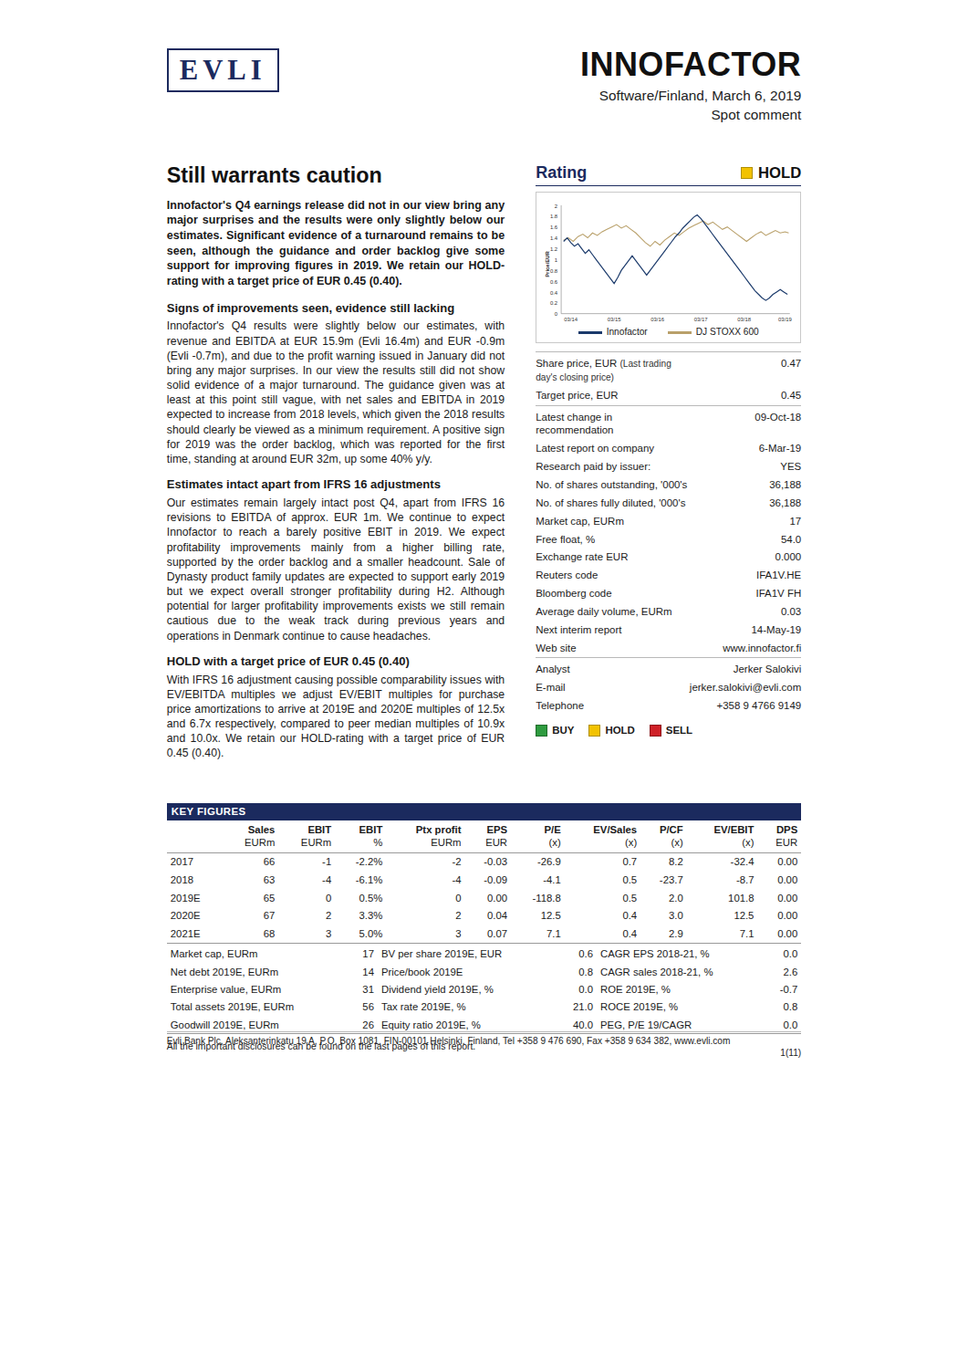EVLI
INNOFACTOR
Software/Finland, March 6, 2019
Spot comment
Still warrants caution
Innofactor's Q4 earnings release did not in our view bring any major surprises and the results were only slightly below our estimates. Significant evidence of a turnaround remains to be seen, although the guidance and order backlog give some support for improving figures in 2019. We retain our HOLD-rating with a target price of EUR 0.45 (0.40).
Signs of improvements seen, evidence still lacking
Innofactor's Q4 results were slightly below our estimates, with revenue and EBITDA at EUR 15.9m (Evli 16.4m) and EUR -0.9m (Evli -0.7m), and due to the profit warning issued in January did not bring any major surprises. In our view the results still did not show solid evidence of a major turnaround. The guidance given was at least at this point still vague, with net sales and EBITDA in 2019 expected to increase from 2018 levels, which given the 2018 results should clearly be viewed as a minimum requirement. A positive sign for 2019 was the order backlog, which was reported for the first time, standing at around EUR 32m, up some 40% y/y.
Estimates intact apart from IFRS 16 adjustments
Our estimates remain largely intact post Q4, apart from IFRS 16 revisions to EBITDA of approx. EUR 1m. We continue to expect Innofactor to reach a barely positive EBIT in 2019. We expect profitability improvements mainly from a higher billing rate, supported by the order backlog and a smaller headcount. Sale of Dynasty product family updates are expected to support early 2019 but we expect overall stronger profitability during H2. Although potential for larger profitability improvements exists we still remain cautious due to the weak track during previous years and operations in Denmark continue to cause headaches.
HOLD with a target price of EUR 0.45 (0.40)
With IFRS 16 adjustment causing possible comparability issues with EV/EBITDA multiples we adjust EV/EBIT multiples for purchase price amortizations to arrive at 2019E and 2020E multiples of 12.5x and 6.7x respectively, compared to peer median multiples of 10.9x and 10.0x. We retain our HOLD-rating with a target price of EUR 0.45 (0.40).
Rating
HOLD
2 1.8 1.6 1.4 1.2 1 0.8 0.6 0.4 0.2 0 Price/EUR 03/14 03/15 03/16 03/17 03/18 03/19
Innofactor
DJ STOXX 600
| Share price, EUR (Last trading day's closing price) | 0.47 |
| Target price, EUR | 0.45 |
| Latest change in recommendation | 09-Oct-18 |
| Latest report on company | 6-Mar-19 |
| Research paid by issuer: | YES |
| No. of shares outstanding, '000's | 36,188 |
| No. of shares fully diluted, '000's | 36,188 |
| Market cap, EURm | 17 |
| Free float, % | 54.0 |
| Exchange rate EUR | 0.000 |
| Reuters code | IFA1V.HE |
| Bloomberg code | IFA1V FH |
| Average daily volume, EURm | 0.03 |
| Next interim report | 14-May-19 |
| Web site | www.innofactor.fi |
| Analyst | Jerker Salokivi |
| E-mail | jerker.salokivi@evli.com |
| Telephone | +358 9 4766 9149 |
BUY
HOLD
SELL
KEY FIGURES
| | Sales | EBIT | EBIT | Ptx profit | EPS | P/E | EV/Sales | P/CF | EV/EBIT | DPS |
| --- | --- | --- | --- | --- | --- | --- | --- | --- | --- | --- |
| | EURm | EURm | % | EURm | EUR | (x) | (x) | (x) | (x) | EUR |
| 2017 | 66 | -1 | -2.2% | -2 | -0.03 | -26.9 | 0.7 | 8.2 | -32.4 | 0.00 |
| 2018 | 63 | -4 | -6.1% | -4 | -0.09 | -4.1 | 0.5 | -23.7 | -8.7 | 0.00 |
| 2019E | 65 | 0 | 0.5% | 0 | 0.00 | -118.8 | 0.5 | 2.0 | 101.8 | 0.00 |
| 2020E | 67 | 2 | 3.3% | 2 | 0.04 | 12.5 | 0.4 | 3.0 | 12.5 | 0.00 |
| 2021E | 68 | 3 | 5.0% | 3 | 0.07 | 7.1 | 0.4 | 2.9 | 7.1 | 0.00 |
| Market cap, EURm | 17 | BV per share 2019E, EUR | 0.6 | CAGR EPS 2018-21, % | 0.0 |
| Net debt 2019E, EURm | 14 | Price/book 2019E | 0.8 | CAGR sales 2018-21, % | 2.6 |
| Enterprise value, EURm | 31 | Dividend yield 2019E, % | 0.0 | ROE 2019E, % | -0.7 |
| Total assets 2019E, EURm | 56 | Tax rate 2019E, % | 21.0 | ROCE 2019E, % | 0.8 |
| Goodwill 2019E, EURm | 26 | Equity ratio 2019E, % | 40.0 | PEG, P/E 19/CAGR | 0.0 |
All the important disclosures can be found on the last pages of this report.
Evli Bank Plc, Aleksanterinkatu 19 A, P.O. Box 1081, FIN-00101 Helsinki, Finland, Tel +358 9 476 690, Fax +358 9 634 382, www.evli.com
1(11)